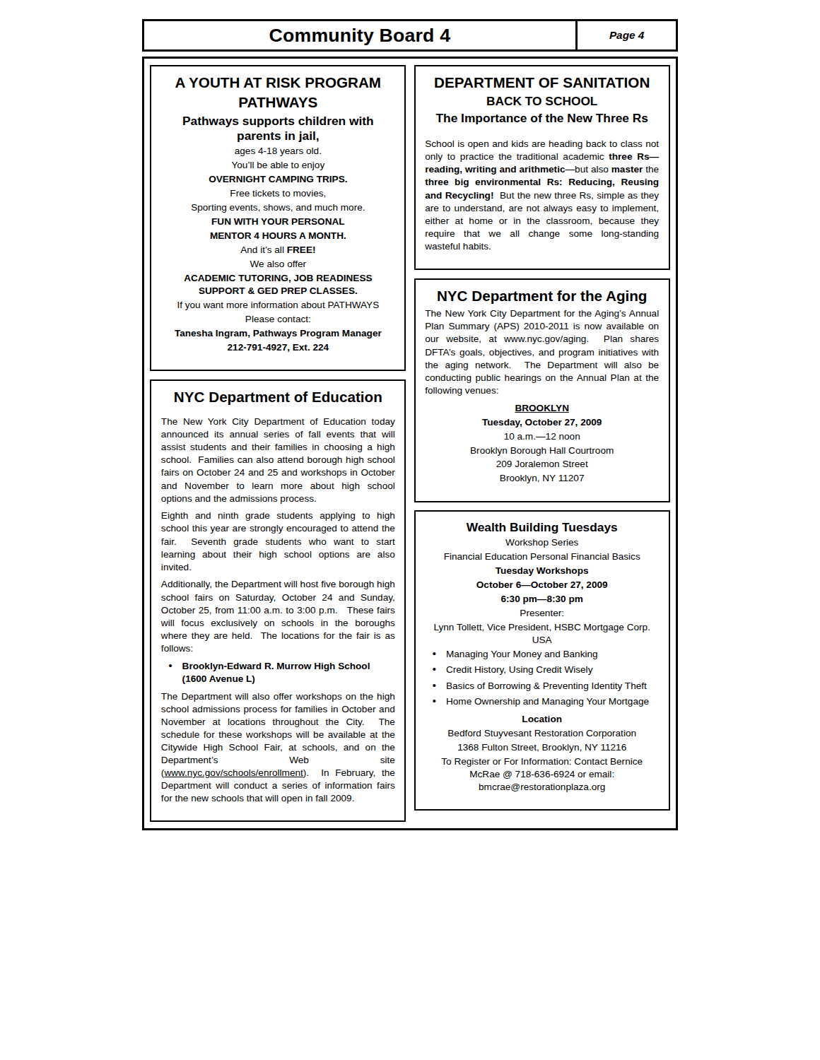Community Board 4
Page 4
A YOUTH AT RISK PROGRAM
PATHWAYS
Pathways supports children with parents in jail,
ages 4-18 years old.
You’ll be able to enjoy
OVERNIGHT CAMPING TRIPS.
Free tickets to movies,
Sporting events, shows, and much more.
FUN WITH YOUR PERSONAL
MENTOR 4 HOURS A MONTH.
And it’s all FREE!
We also offer
ACADEMIC TUTORING, JOB READINESS SUPPORT & GED PREP CLASSES.
If you want more information about PATHWAYS
Please contact:
Tanesha Ingram, Pathways Program Manager
212-791-4927, Ext. 224
NYC Department of Education
The New York City Department of Education today announced its annual series of fall events that will assist students and their families in choosing a high school. Families can also attend borough high school fairs on October 24 and 25 and workshops in October and November to learn more about high school options and the admissions process.
Eighth and ninth grade students applying to high school this year are strongly encouraged to attend the fair. Seventh grade students who want to start learning about their high school options are also invited.
Additionally, the Department will host five borough high school fairs on Saturday, October 24 and Sunday, October 25, from 11:00 a.m. to 3:00 p.m. These fairs will focus exclusively on schools in the boroughs where they are held. The locations for the fair is as follows:
Brooklyn-Edward R. Murrow High School (1600 Avenue L)
The Department will also offer workshops on the high school admissions process for families in October and November at locations throughout the City. The schedule for these workshops will be available at the Citywide High School Fair, at schools, and on the Department’s Web site (www.nyc.gov/schools/enrollment). In February, the Department will conduct a series of information fairs for the new schools that will open in fall 2009.
DEPARTMENT OF SANITATION
BACK TO SCHOOL
The Importance of the New Three Rs
School is open and kids are heading back to class not only to practice the traditional academic three Rs—reading, writing and arithmetic—but also master the three big environmental Rs: Reducing, Reusing and Recycling! But the new three Rs, simple as they are to understand, are not always easy to implement, either at home or in the classroom, because they require that we all change some long-standing wasteful habits.
NYC Department for the Aging
The New York City Department for the Aging’s Annual Plan Summary (APS) 2010-2011 is now available on our website, at www.nyc.gov/aging. Plan shares DFTA’s goals, objectives, and program initiatives with the aging network. The Department will also be conducting public hearings on the Annual Plan at the following venues:
BROOKLYN
Tuesday, October 27, 2009
10 a.m.—12 noon
Brooklyn Borough Hall Courtroom
209 Joralemon Street
Brooklyn, NY 11207
Wealth Building Tuesdays
Workshop Series
Financial Education Personal Financial Basics
Tuesday Workshops
October 6—October 27, 2009
6:30 pm—8:30 pm
Presenter:
Lynn Tollett, Vice President, HSBC Mortgage Corp. USA
Managing Your Money and Banking
Credit History, Using Credit Wisely
Basics of Borrowing & Preventing Identity Theft
Home Ownership and Managing Your Mortgage
Location
Bedford Stuyvesant Restoration Corporation
1368 Fulton Street, Brooklyn, NY 11216
To Register or For Information: Contact Bernice McRae @ 718-636-6924 or email: bmcrae@restorationplaza.org